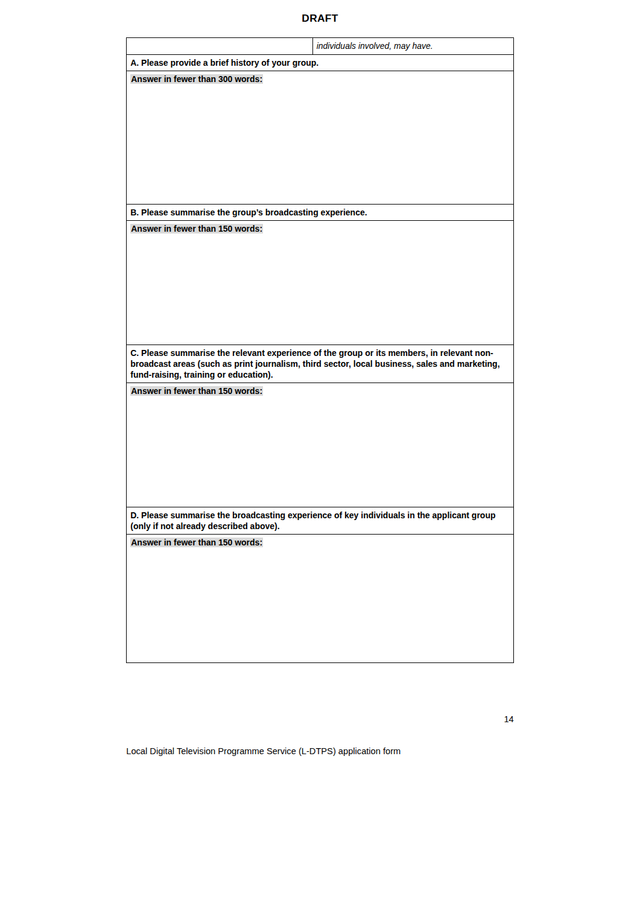DRAFT
| | individuals involved, may have. |
| A. Please provide a brief history of your group. |
| Answer in fewer than 300 words: |
| B. Please summarise the group’s broadcasting experience. |
| Answer in fewer than 150 words: |
| C. Please summarise the relevant experience of the group or its members, in relevant non-broadcast areas (such as print journalism, third sector, local business, sales and marketing, fund-raising, training or education). |
| Answer in fewer than 150 words: |
| D. Please summarise the broadcasting experience of key individuals in the applicant group (only if not already described above). |
| Answer in fewer than 150 words: |
14
Local Digital Television Programme Service (L-DTPS) application form